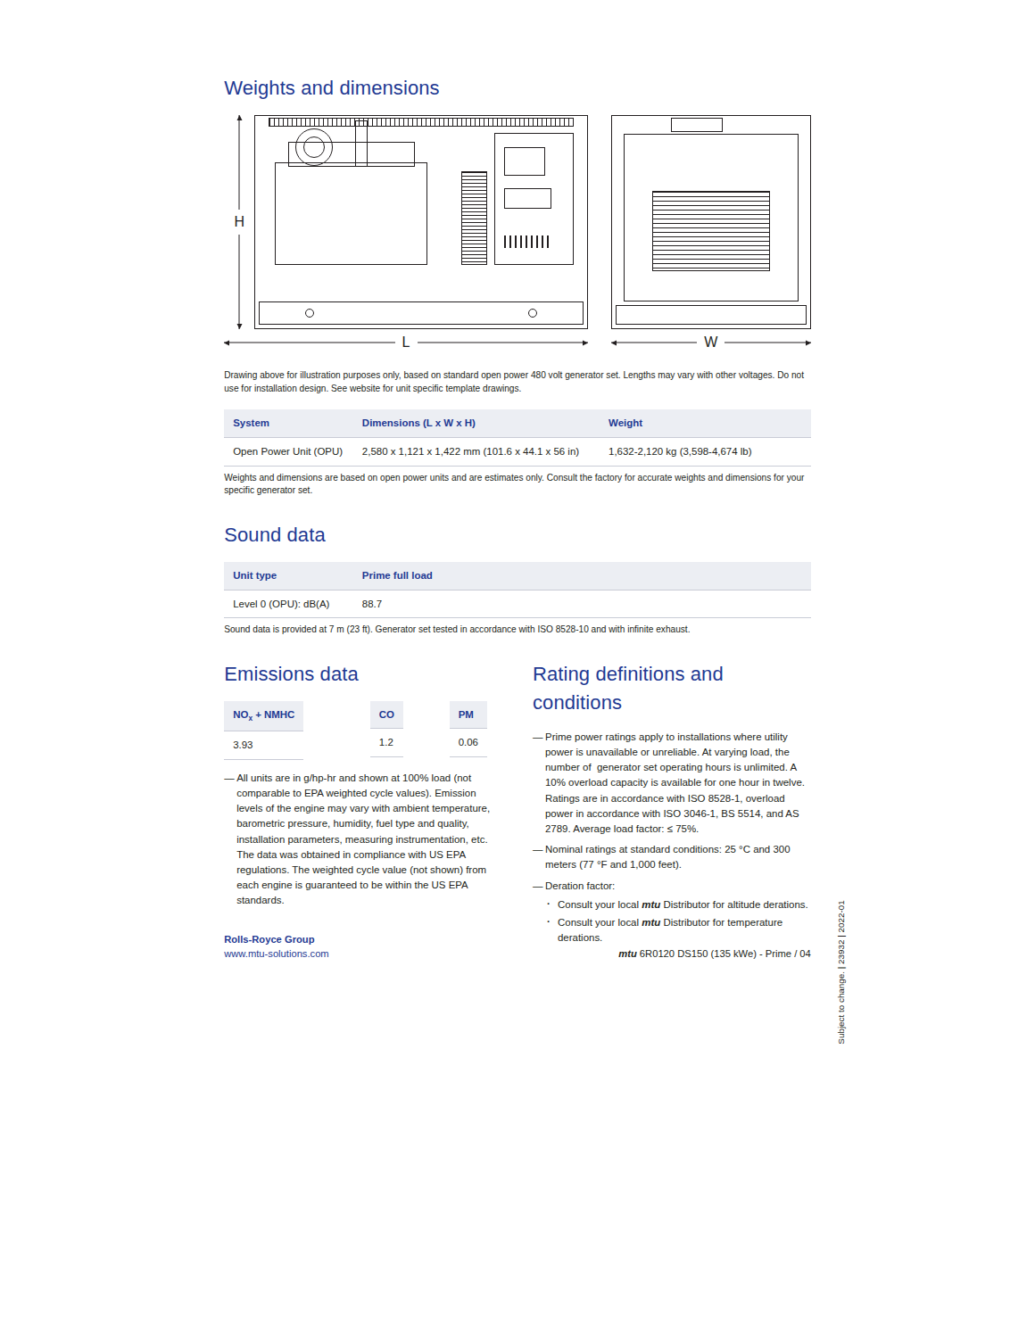Weights and dimensions
H
L
W
Drawing above for illustration purposes only, based on standard open power 480 volt generator set. Lengths may vary with other voltages. Do not use for installation design. See website for unit specific template drawings.
| System | Dimensions (L x W x H) | Weight |
| --- | --- | --- |
| Open Power Unit (OPU) | 2,580 x 1,121 x 1,422 mm (101.6 x 44.1 x 56 in) | 1,632-2,120 kg (3,598-4,674 lb) |
Weights and dimensions are based on open power units and are estimates only. Consult the factory for accurate weights and dimensions for your specific generator set.
Sound data
| Unit type | Prime full load |
| --- | --- |
| Level 0 (OPU): dB(A) | 88.7 |
Sound data is provided at 7 m (23 ft). Generator set tested in accordance with ISO 8528-10 and with infinite exhaust.
Emissions data
| NO x + NMHC |
| --- |
| 3.93 |
| CO |
| --- |
| 1.2 |
| PM |
| --- |
| 0.06 |
All units are in g/hp-hr and shown at 100% load (not comparable to EPA weighted cycle values). Emission levels of the engine may vary with ambient temperature, barometric pressure, humidity, fuel type and quality, installation parameters, measuring instrumentation, etc. The data was obtained in compliance with US EPA regulations. The weighted cycle value (not shown) from each engine is guaranteed to be within the US EPA standards.
Rating definitions and conditions
Prime power ratings apply to installations where utility power is unavailable or unreliable. At varying load, the number of generator set operating hours is unlimited. A 10% overload capacity is available for one hour in twelve. Ratings are in accordance with ISO 8528-1, overload power in accordance with ISO 3046-1, BS 5514, and AS 2789. Average load factor: ≤ 75%.
Nominal ratings at standard conditions: 25 °C and 300 meters (77 °F and 1,000 feet).
Deration factor:
Consult your local mtu Distributor for altitude derations.
Consult your local mtu Distributor for temperature derations.
Subject to change. | 23932 | 2022-01
Rolls-Royce Group
www.mtu-solutions.com
mtu 6R0120 DS150 (135 kWe) - Prime / 04